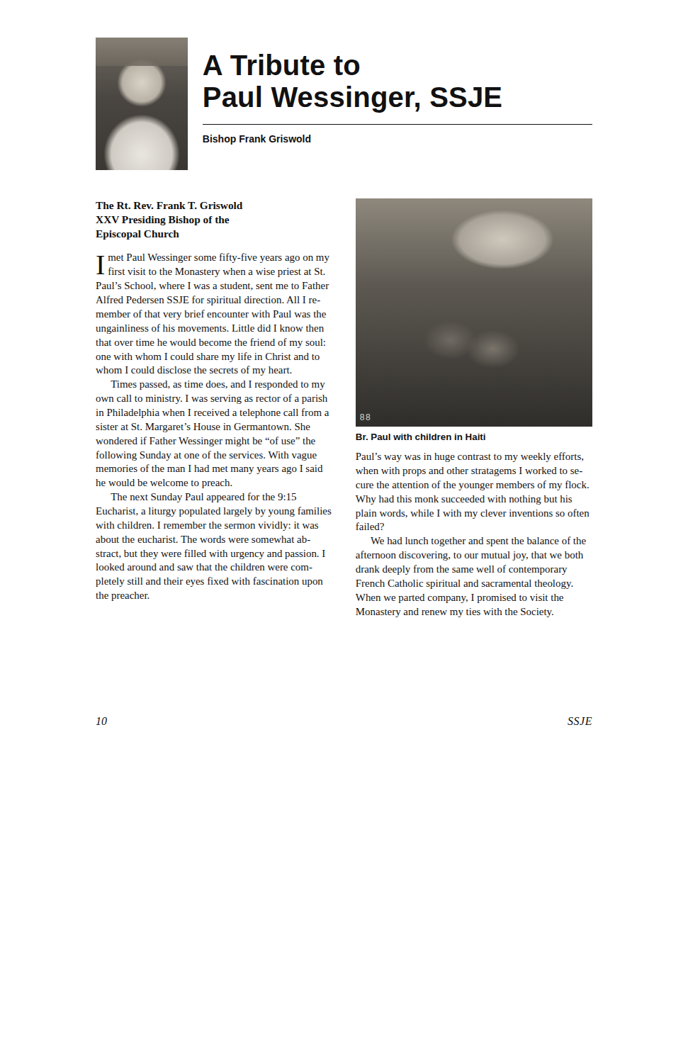A Tribute to
Paul Wessinger, SSJE
Bishop Frank Griswold
The Rt. Rev. Frank T. Griswold
XXV Presiding Bishop of the
Episcopal Church
I met Paul Wessinger some fifty-five years ago on my first visit to the Monastery when a wise priest at St. Paul’s School, where I was a student, sent me to Father Alfred Pedersen SSJE for spiritual direction. All I remember of that very brief encounter with Paul was the ungainliness of his movements. Little did I know then that over time he would become the friend of my soul: one with whom I could share my life in Christ and to whom I could disclose the secrets of my heart.
Times passed, as time does, and I responded to my own call to ministry. I was serving as rector of a parish in Philadelphia when I received a telephone call from a sister at St. Margaret’s House in Germantown. She wondered if Father Wessinger might be “of use” the following Sunday at one of the services. With vague memories of the man I had met many years ago I said he would be welcome to preach.
The next Sunday Paul appeared for the 9:15 Eucharist, a liturgy populated largely by young families with children. I remember the sermon vividly: it was about the eucharist. The words were somewhat abstract, but they were filled with urgency and passion. I looked around and saw that the children were completely still and their eyes fixed with fascination upon the preacher.
Br. Paul with children in Haiti
Paul’s way was in huge contrast to my weekly efforts, when with props and other stratagems I worked to secure the attention of the younger members of my flock. Why had this monk succeeded with nothing but his plain words, while I with my clever inventions so often failed?
We had lunch together and spent the balance of the afternoon discovering, to our mutual joy, that we both drank deeply from the same well of contemporary French Catholic spiritual and sacramental theology. When we parted company, I promised to visit the Monastery and renew my ties with the Society.
10 SSJE